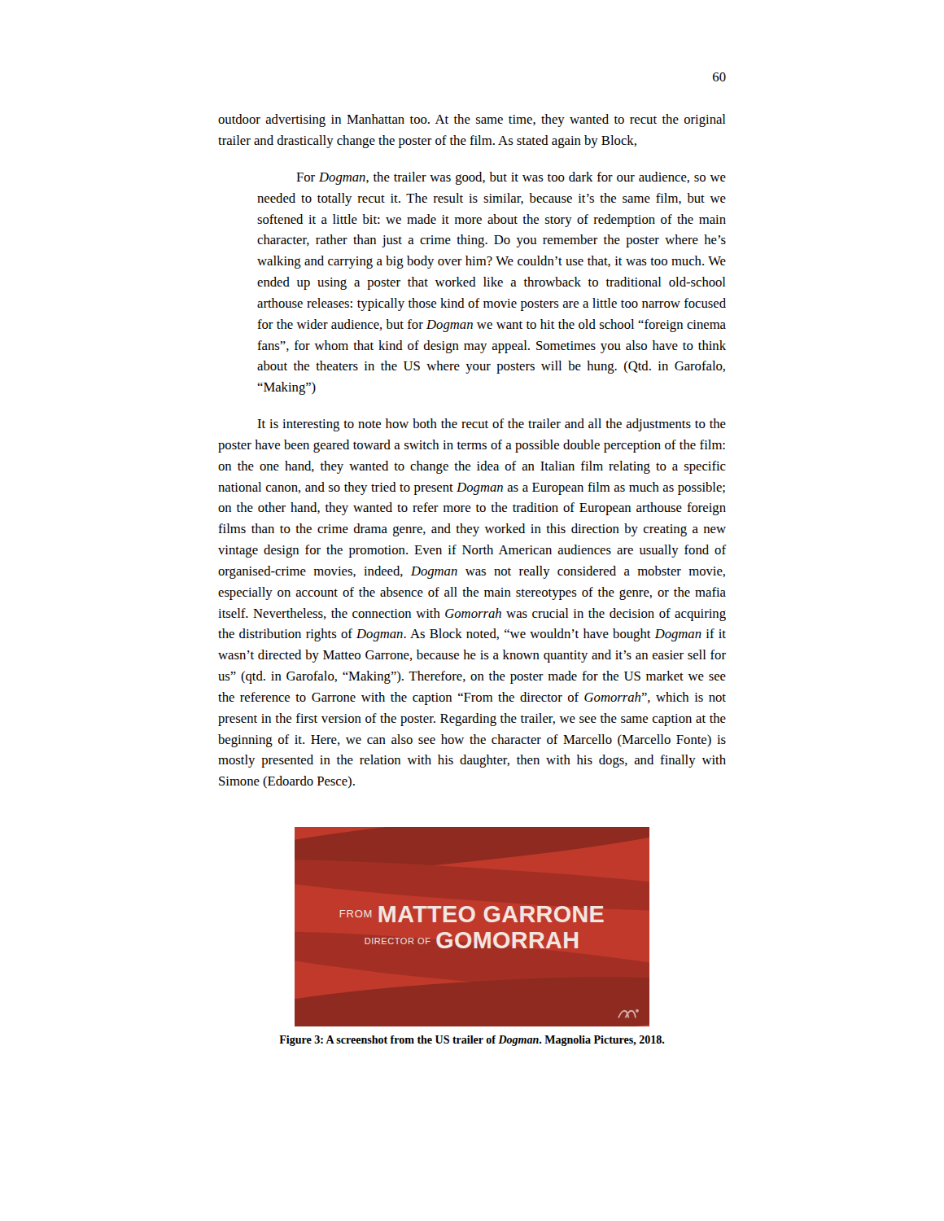60
outdoor advertising in Manhattan too. At the same time, they wanted to recut the original trailer and drastically change the poster of the film. As stated again by Block,
For Dogman, the trailer was good, but it was too dark for our audience, so we needed to totally recut it. The result is similar, because it’s the same film, but we softened it a little bit: we made it more about the story of redemption of the main character, rather than just a crime thing. Do you remember the poster where he’s walking and carrying a big body over him? We couldn’t use that, it was too much. We ended up using a poster that worked like a throwback to traditional old-school arthouse releases: typically those kind of movie posters are a little too narrow focused for the wider audience, but for Dogman we want to hit the old school “foreign cinema fans”, for whom that kind of design may appeal. Sometimes you also have to think about the theaters in the US where your posters will be hung. (Qtd. in Garofalo, “Making”)
It is interesting to note how both the recut of the trailer and all the adjustments to the poster have been geared toward a switch in terms of a possible double perception of the film: on the one hand, they wanted to change the idea of an Italian film relating to a specific national canon, and so they tried to present Dogman as a European film as much as possible; on the other hand, they wanted to refer more to the tradition of European arthouse foreign films than to the crime drama genre, and they worked in this direction by creating a new vintage design for the promotion. Even if North American audiences are usually fond of organised-crime movies, indeed, Dogman was not really considered a mobster movie, especially on account of the absence of all the main stereotypes of the genre, or the mafia itself. Nevertheless, the connection with Gomorrah was crucial in the decision of acquiring the distribution rights of Dogman. As Block noted, “we wouldn’t have bought Dogman if it wasn’t directed by Matteo Garrone, because he is a known quantity and it’s an easier sell for us” (qtd. in Garofalo, “Making”). Therefore, on the poster made for the US market we see the reference to Garrone with the caption “From the director of Gomorrah”, which is not present in the first version of the poster. Regarding the trailer, we see the same caption at the beginning of it. Here, we can also see how the character of Marcello (Marcello Fonte) is mostly presented in the relation with his daughter, then with his dogs, and finally with Simone (Edoardo Pesce).
FROMMATTEO GARRONE
DIRECTOR OFGOMORRAH
Figure 3: A screenshot from the US trailer of Dogman. Magnolia Pictures, 2018.